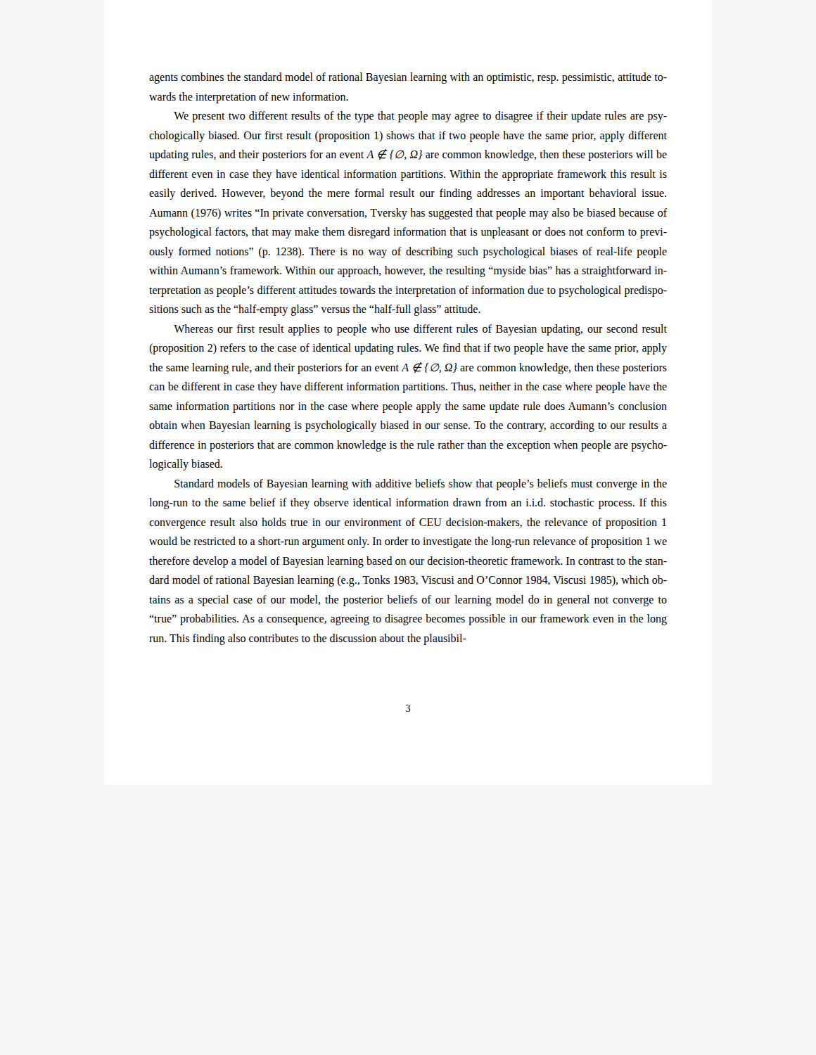agents combines the standard model of rational Bayesian learning with an optimistic, resp. pessimistic, attitude towards the interpretation of new information.
We present two different results of the type that people may agree to disagree if their update rules are psychologically biased. Our first result (proposition 1) shows that if two people have the same prior, apply different updating rules, and their posteriors for an event A ∉ {∅, Ω} are common knowledge, then these posteriors will be different even in case they have identical information partitions. Within the appropriate framework this result is easily derived. However, beyond the mere formal result our finding addresses an important behavioral issue. Aumann (1976) writes “In private conversation, Tversky has suggested that people may also be biased because of psychological factors, that may make them disregard information that is unpleasant or does not conform to previously formed notions” (p. 1238). There is no way of describing such psychological biases of real-life people within Aumann’s framework. Within our approach, however, the resulting “myside bias” has a straightforward interpretation as people’s different attitudes towards the interpretation of information due to psychological predispositions such as the “half-empty glass” versus the “half-full glass” attitude.
Whereas our first result applies to people who use different rules of Bayesian updating, our second result (proposition 2) refers to the case of identical updating rules. We find that if two people have the same prior, apply the same learning rule, and their posteriors for an event A ∉ {∅, Ω} are common knowledge, then these posteriors can be different in case they have different information partitions. Thus, neither in the case where people have the same information partitions nor in the case where people apply the same update rule does Aumann’s conclusion obtain when Bayesian learning is psychologically biased in our sense. To the contrary, according to our results a difference in posteriors that are common knowledge is the rule rather than the exception when people are psychologically biased.
Standard models of Bayesian learning with additive beliefs show that people’s beliefs must converge in the long-run to the same belief if they observe identical information drawn from an i.i.d. stochastic process. If this convergence result also holds true in our environment of CEU decision-makers, the relevance of proposition 1 would be restricted to a short-run argument only. In order to investigate the long-run relevance of proposition 1 we therefore develop a model of Bayesian learning based on our decision-theoretic framework. In contrast to the standard model of rational Bayesian learning (e.g., Tonks 1983, Viscusi and O’Connor 1984, Viscusi 1985), which obtains as a special case of our model, the posterior beliefs of our learning model do in general not converge to “true” probabilities. As a consequence, agreeing to disagree becomes possible in our framework even in the long run. This finding also contributes to the discussion about the plausibil-
3